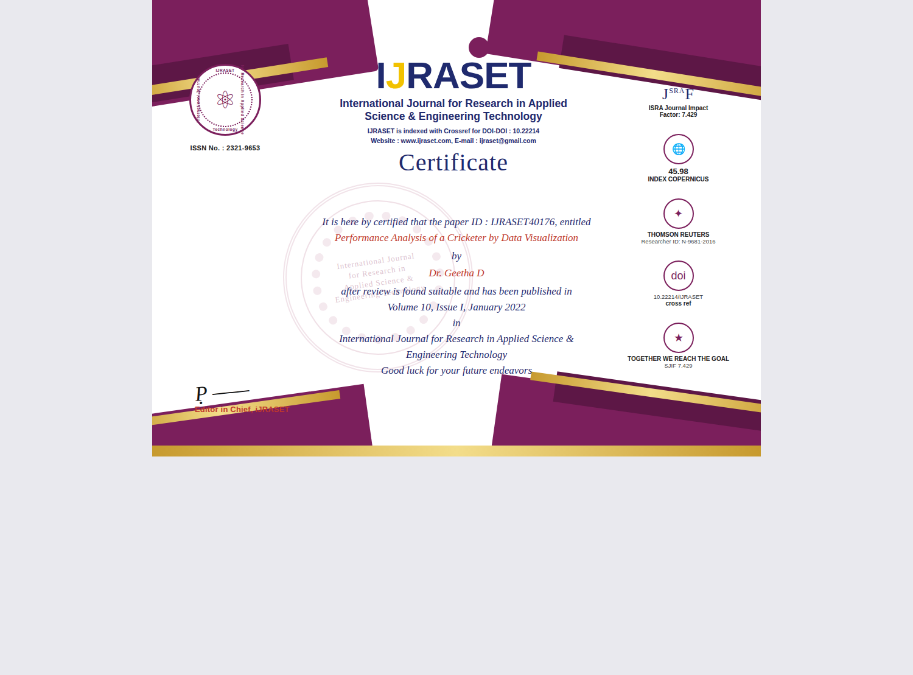IJRASET Technology International Journal for Research in Applied Science
⚛
ISSN No. : 2321-9653
IJRASET
International Journal for Research in Applied
Science & Engineering Technology
IJRASET is indexed with Crossref for DOI-DOI : 10.22214
Website : www.ijraset.com, E-mail : ijraset@gmail.com
Certificate
JSRAF
ISRA Journal Impact
Factor: 7.429
🌐
45.98
INDEX COPERNICUS
✦
THOMSON REUTERS
Researcher ID: N-9681-2016
doi
10.22214/IJRASET
cross ref
★
TOGETHER WE REACH THE GOAL
SJIF 7.429
International Journal
for Research in
Applied Science &
Engineering Technology
It is here by certified that the paper ID : IJRASET40176, entitled
Performance Analysis of a Cricketer by Data Visualization
by
Dr. Geetha D
after review is found suitable and has been published in
Volume 10, Issue I, January 2022
in
International Journal for Research in Applied Science &
Engineering Technology
Good luck for your future endeavors
P̣̣ ——
Editor in Chief, iJRASET